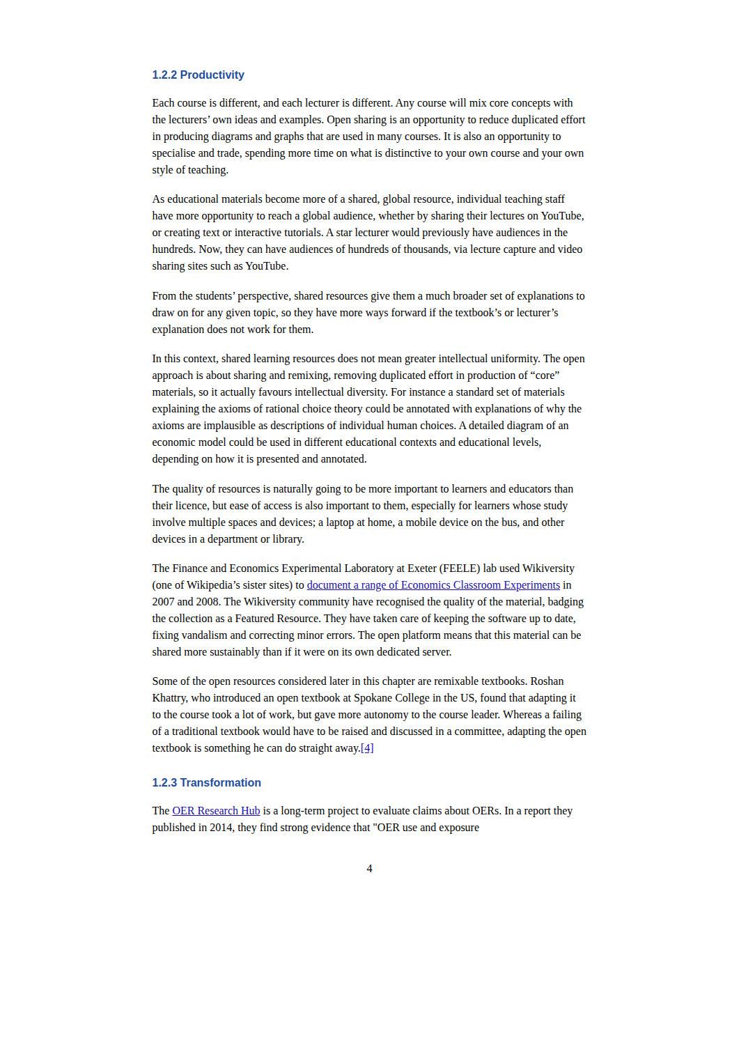1.2.2 Productivity
Each course is different, and each lecturer is different. Any course will mix core concepts with the lecturers’ own ideas and examples. Open sharing is an opportunity to reduce duplicated effort in producing diagrams and graphs that are used in many courses. It is also an opportunity to specialise and trade, spending more time on what is distinctive to your own course and your own style of teaching.
As educational materials become more of a shared, global resource, individual teaching staff have more opportunity to reach a global audience, whether by sharing their lectures on YouTube, or creating text or interactive tutorials. A star lecturer would previously have audiences in the hundreds. Now, they can have audiences of hundreds of thousands, via lecture capture and video sharing sites such as YouTube.
From the students’ perspective, shared resources give them a much broader set of explanations to draw on for any given topic, so they have more ways forward if the textbook’s or lecturer’s explanation does not work for them.
In this context, shared learning resources does not mean greater intellectual uniformity. The open approach is about sharing and remixing, removing duplicated effort in production of “core” materials, so it actually favours intellectual diversity. For instance a standard set of materials explaining the axioms of rational choice theory could be annotated with explanations of why the axioms are implausible as descriptions of individual human choices. A detailed diagram of an economic model could be used in different educational contexts and educational levels, depending on how it is presented and annotated.
The quality of resources is naturally going to be more important to learners and educators than their licence, but ease of access is also important to them, especially for learners whose study involve multiple spaces and devices; a laptop at home, a mobile device on the bus, and other devices in a department or library.
The Finance and Economics Experimental Laboratory at Exeter (FEELE) lab used Wikiversity (one of Wikipedia’s sister sites) to document a range of Economics Classroom Experiments in 2007 and 2008. The Wikiversity community have recognised the quality of the material, badging the collection as a Featured Resource. They have taken care of keeping the software up to date, fixing vandalism and correcting minor errors. The open platform means that this material can be shared more sustainably than if it were on its own dedicated server.
Some of the open resources considered later in this chapter are remixable textbooks. Roshan Khattry, who introduced an open textbook at Spokane College in the US, found that adapting it to the course took a lot of work, but gave more autonomy to the course leader. Whereas a failing of a traditional textbook would have to be raised and discussed in a committee, adapting the open textbook is something he can do straight away.[4]
1.2.3 Transformation
The OER Research Hub is a long-term project to evaluate claims about OERs. In a report they published in 2014, they find strong evidence that "OER use and exposure
4